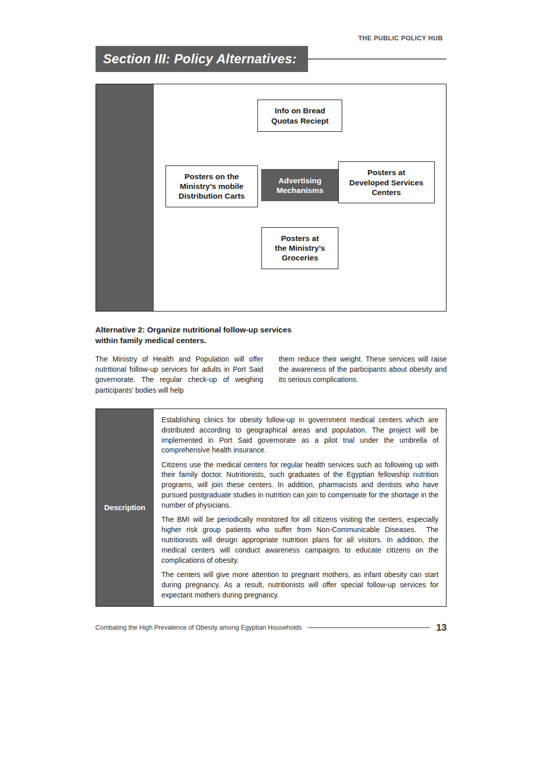THE PUBLIC POLICY HUB
Section III: Policy Alternatives:
Info on Bread
Quotas Reciept
Posters on the
Ministry’s mobile
Distribution Carts
Advertising
Mechanisms
Posters at
Developed Services
Centers
Posters at
the Ministry’s
Groceries
Alternative 2: Organize nutritional follow-up services within family medical centers.
The Ministry of Health and Population will offer nutritional follow-up services for adults in Port Said governorate. The regular check-up of weighing participants’ bodies will help
them reduce their weight. These services will raise the awareness of the participants about obesity and its serious complications.
Description
Establishing clinics for obesity follow-up in government medical centers which are distributed according to geographical areas and population. The project will be implemented in Port Said governorate as a pilot trial under the umbrella of comprehensive health insurance.
Citizens use the medical centers for regular health services such as following up with their family doctor. Nutritionists, such graduates of the Egyptian fellowship nutrition programs, will join these centers. In addition, pharmacists and dentists who have pursued postgraduate studies in nutrition can join to compensate for the shortage in the number of physicians.
The BMI will be periodically monitored for all citizens visiting the centers, especially higher risk group patients who suffer from Non-Communicable Diseases. The nutritionists will design appropriate nutrition plans for all visitors. In addition, the medical centers will conduct awareness campaigns to educate citizens on the complications of obesity.
The centers will give more attention to pregnant mothers, as infant obesity can start during pregnancy. As a result, nutritionists will offer special follow-up services for expectant mothers during pregnancy.
Combating the High Prevalence of Obesity among Egyptian Households 13